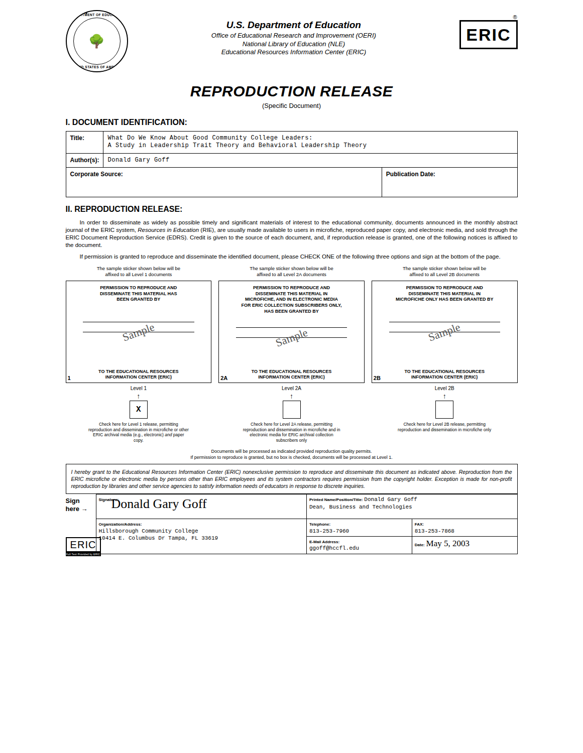•
DEPARTMENT OF EDUCATION
🌳
UNITED STATES OF AMERICA
U.S. Department of Education
Office of Educational Research and Improvement (OERI)
National Library of Education (NLE)
Educational Resources Information Center (ERIC)
ERIC®
REPRODUCTION RELEASE
(Specific Document)
I. DOCUMENT IDENTIFICATION:
| Title: | What Do We Know About Good Community College Leaders: A Study in Leadership Trait Theory and Behavioral Leadership Theory |
| Author(s): | Donald Gary Goff |
| Corporate Source: | Publication Date: |
II. REPRODUCTION RELEASE:
In order to disseminate as widely as possible timely and significant materials of interest to the educational community, documents announced in the monthly abstract journal of the ERIC system, Resources in Education (RIE), are usually made available to users in microfiche, reproduced paper copy, and electronic media, and sold through the ERIC Document Reproduction Service (EDRS). Credit is given to the source of each document, and, if reproduction release is granted, one of the following notices is affixed to the document.
If permission is granted to reproduce and disseminate the identified document, please CHECK ONE of the following three options and sign at the bottom of the page.
The sample sticker shown below will be
affixed to all Level 1 documents
PERMISSION TO REPRODUCE AND
DISSEMINATE THIS MATERIAL HAS
BEEN GRANTED BY
Sample
TO THE EDUCATIONAL RESOURCES
INFORMATION CENTER (ERIC)
1
Level 1
↑
X
Check here for Level 1 release, permitting
reproduction and dissemination in microfiche or other
ERIC archival media (e.g., electronic) and paper
copy.
The sample sticker shown below will be
affixed to all Level 2A documents
PERMISSION TO REPRODUCE AND
DISSEMINATE THIS MATERIAL IN
MICROFICHE, AND IN ELECTRONIC MEDIA
FOR ERIC COLLECTION SUBSCRIBERS ONLY,
HAS BEEN GRANTED BY
Sample
TO THE EDUCATIONAL RESOURCES
INFORMATION CENTER (ERIC)
2A
Level 2A
↑
Check here for Level 2A release, permitting
reproduction and dissemination in microfiche and in
electronic media for ERIC archival collection
subscribers only
The sample sticker shown below will be
affixed to all Level 2B documents
PERMISSION TO REPRODUCE AND
DISSEMINATE THIS MATERIAL IN
MICROFICHE ONLY HAS BEEN GRANTED BY
Sample
TO THE EDUCATIONAL RESOURCES
INFORMATION CENTER (ERIC)
2B
Level 2B
↑
Check here for Level 2B release, permitting
reproduction and dissemination in microfiche only
Documents will be processed as indicated provided reproduction quality permits.
If permission to reproduce is granted, but no box is checked, documents will be processed at Level 1.
I hereby grant to the Educational Resources Information Center (ERIC) nonexclusive permission to reproduce and disseminate this document as indicated above. Reproduction from the ERIC microfiche or electronic media by persons other than ERIC employees and its system contractors requires permission from the copyright holder. Exception is made for non-profit reproduction by libraries and other service agencies to satisfy information needs of educators in response to discrete inquiries.
Sign
here →
| Signature: Donald Gary Goff | Printed Name/Position/Title: Donald Gary Goff Dean, Business and Technologies |
| Organization/Address: Hillsborough Community College 10414 E. Columbus Dr Tampa, FL 33619 | Telephone: 813-253-7960 | FAX: 813-253-7868 |
| E-Mail Address: ggoff@hccfl.edu | Date: May 5, 2003 |
ERIC
Full Text Provided by ERIC